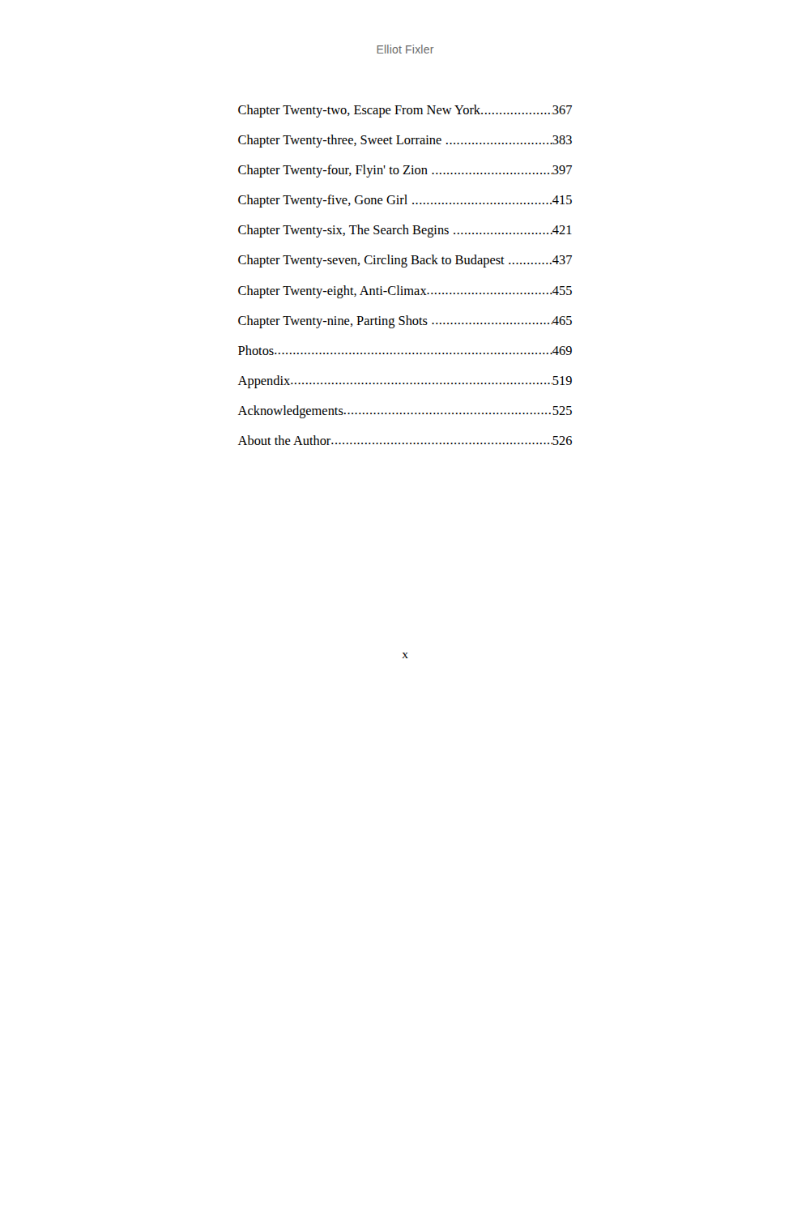Elliot Fixler
Chapter Twenty-two, Escape From New York.................................................................................................... 367
Chapter Twenty-three, Sweet Lorraine ................................................................................................... 383
Chapter Twenty-four, Flyin' to Zion .................................................................................................... 397
Chapter Twenty-five, Gone Girl ....................................................................................................... 415
Chapter Twenty-six, The Search Begins .................................................................................................. 421
Chapter Twenty-seven, Circling Back to Budapest .......................................................................... 437
Chapter Twenty-eight, Anti-Climax.................................................................................................... 455
Chapter Twenty-nine, Parting Shots ................................................................................................... 465
Photos......................................................................................................................................................... 469
Appendix....................................................................................................................................................... 519
Acknowledgements........................................................................................................................... 525
About the Author............................................................................................................................. 526
x